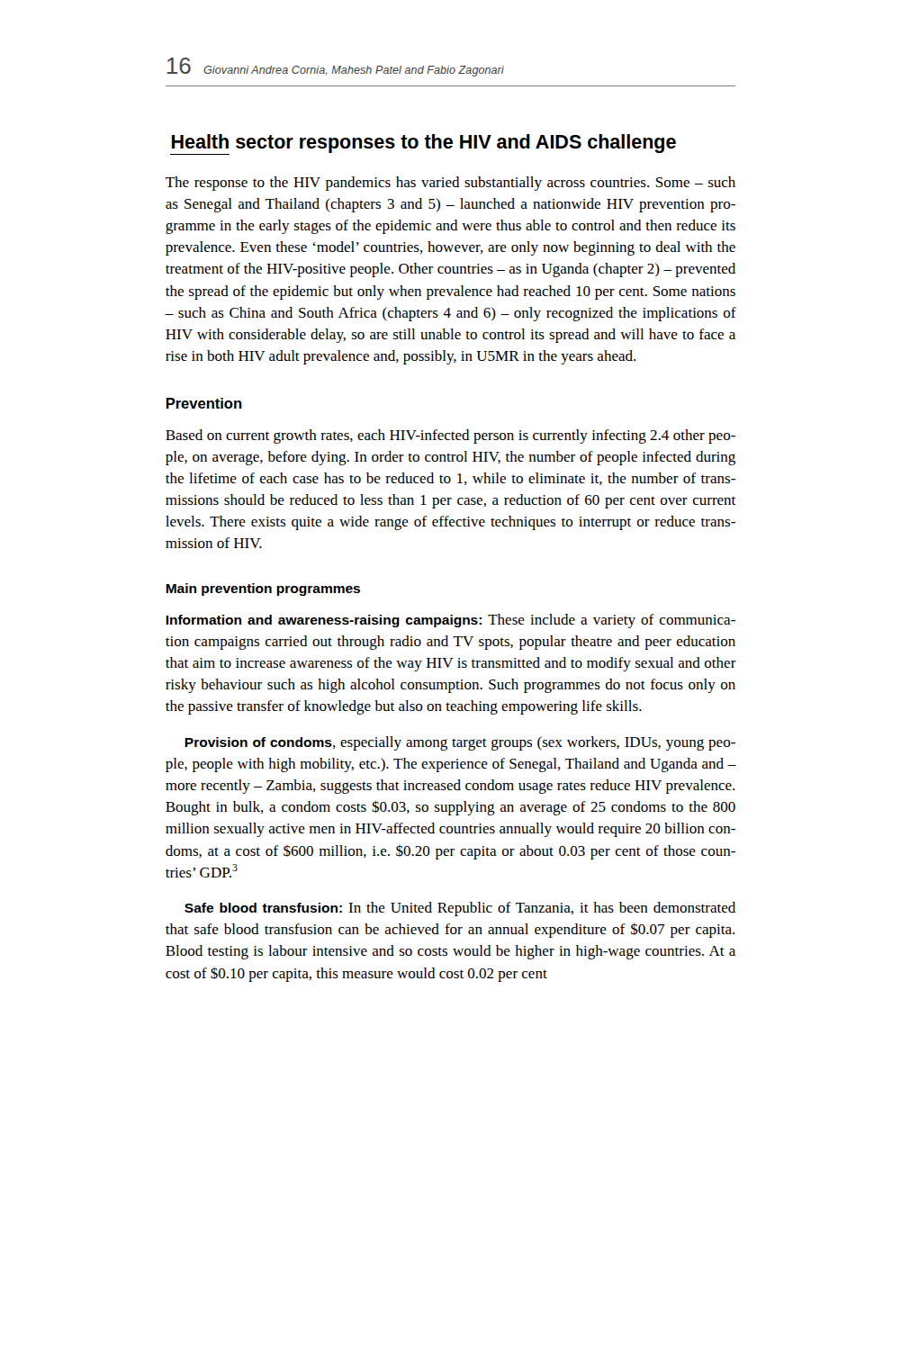16 Giovanni Andrea Cornia, Mahesh Patel and Fabio Zagonari
Health sector responses to the HIV and AIDS challenge
The response to the HIV pandemics has varied substantially across countries. Some – such as Senegal and Thailand (chapters 3 and 5) – launched a nationwide HIV prevention programme in the early stages of the epidemic and were thus able to control and then reduce its prevalence. Even these ‘model’ countries, however, are only now beginning to deal with the treatment of the HIV-positive people. Other countries – as in Uganda (chapter 2) – prevented the spread of the epidemic but only when prevalence had reached 10 per cent. Some nations – such as China and South Africa (chapters 4 and 6) – only recognized the implications of HIV with considerable delay, so are still unable to control its spread and will have to face a rise in both HIV adult prevalence and, possibly, in U5MR in the years ahead.
Prevention
Based on current growth rates, each HIV-infected person is currently infecting 2.4 other people, on average, before dying. In order to control HIV, the number of people infected during the lifetime of each case has to be reduced to 1, while to eliminate it, the number of transmissions should be reduced to less than 1 per case, a reduction of 60 per cent over current levels. There exists quite a wide range of effective techniques to interrupt or reduce transmission of HIV.
Main prevention programmes
Information and awareness-raising campaigns: These include a variety of communication campaigns carried out through radio and TV spots, popular theatre and peer education that aim to increase awareness of the way HIV is transmitted and to modify sexual and other risky behaviour such as high alcohol consumption. Such programmes do not focus only on the passive transfer of knowledge but also on teaching empowering life skills.
Provision of condoms, especially among target groups (sex workers, IDUs, young people, people with high mobility, etc.). The experience of Senegal, Thailand and Uganda and – more recently – Zambia, suggests that increased condom usage rates reduce HIV prevalence. Bought in bulk, a condom costs $0.03, so supplying an average of 25 condoms to the 800 million sexually active men in HIV-affected countries annually would require 20 billion condoms, at a cost of $600 million, i.e. $0.20 per capita or about 0.03 per cent of those countries’ GDP.3
Safe blood transfusion: In the United Republic of Tanzania, it has been demonstrated that safe blood transfusion can be achieved for an annual expenditure of $0.07 per capita. Blood testing is labour intensive and so costs would be higher in high-wage countries. At a cost of $0.10 per capita, this measure would cost 0.02 per cent